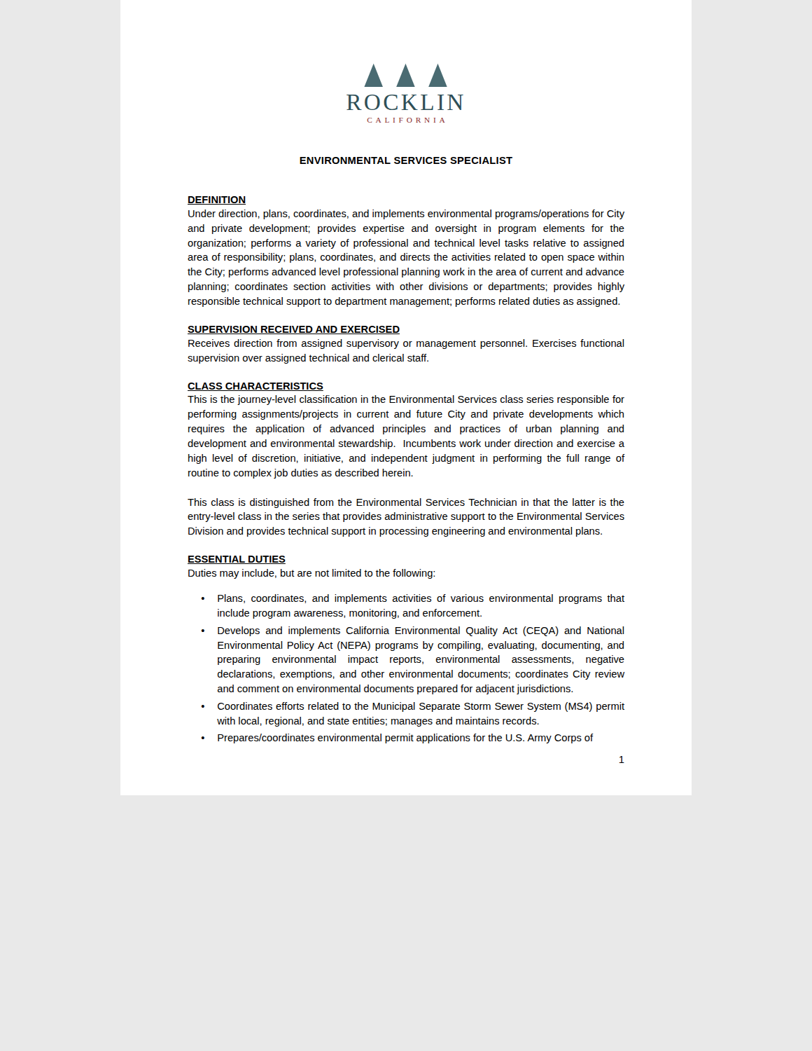▲▲▲
ROCKLIN
CALIFORNIA
ENVIRONMENTAL SERVICES SPECIALIST
DEFINITION
Under direction, plans, coordinates, and implements environmental programs/operations for City and private development; provides expertise and oversight in program elements for the organization; performs a variety of professional and technical level tasks relative to assigned area of responsibility; plans, coordinates, and directs the activities related to open space within the City; performs advanced level professional planning work in the area of current and advance planning; coordinates section activities with other divisions or departments; provides highly responsible technical support to department management; performs related duties as assigned.
SUPERVISION RECEIVED AND EXERCISED
Receives direction from assigned supervisory or management personnel. Exercises functional supervision over assigned technical and clerical staff.
CLASS CHARACTERISTICS
This is the journey-level classification in the Environmental Services class series responsible for performing assignments/projects in current and future City and private developments which requires the application of advanced principles and practices of urban planning and development and environmental stewardship. Incumbents work under direction and exercise a high level of discretion, initiative, and independent judgment in performing the full range of routine to complex job duties as described herein.
This class is distinguished from the Environmental Services Technician in that the latter is the entry-level class in the series that provides administrative support to the Environmental Services Division and provides technical support in processing engineering and environmental plans.
ESSENTIAL DUTIES
Duties may include, but are not limited to the following:
Plans, coordinates, and implements activities of various environmental programs that include program awareness, monitoring, and enforcement.
Develops and implements California Environmental Quality Act (CEQA) and National Environmental Policy Act (NEPA) programs by compiling, evaluating, documenting, and preparing environmental impact reports, environmental assessments, negative declarations, exemptions, and other environmental documents; coordinates City review and comment on environmental documents prepared for adjacent jurisdictions.
Coordinates efforts related to the Municipal Separate Storm Sewer System (MS4) permit with local, regional, and state entities; manages and maintains records.
Prepares/coordinates environmental permit applications for the U.S. Army Corps of
1